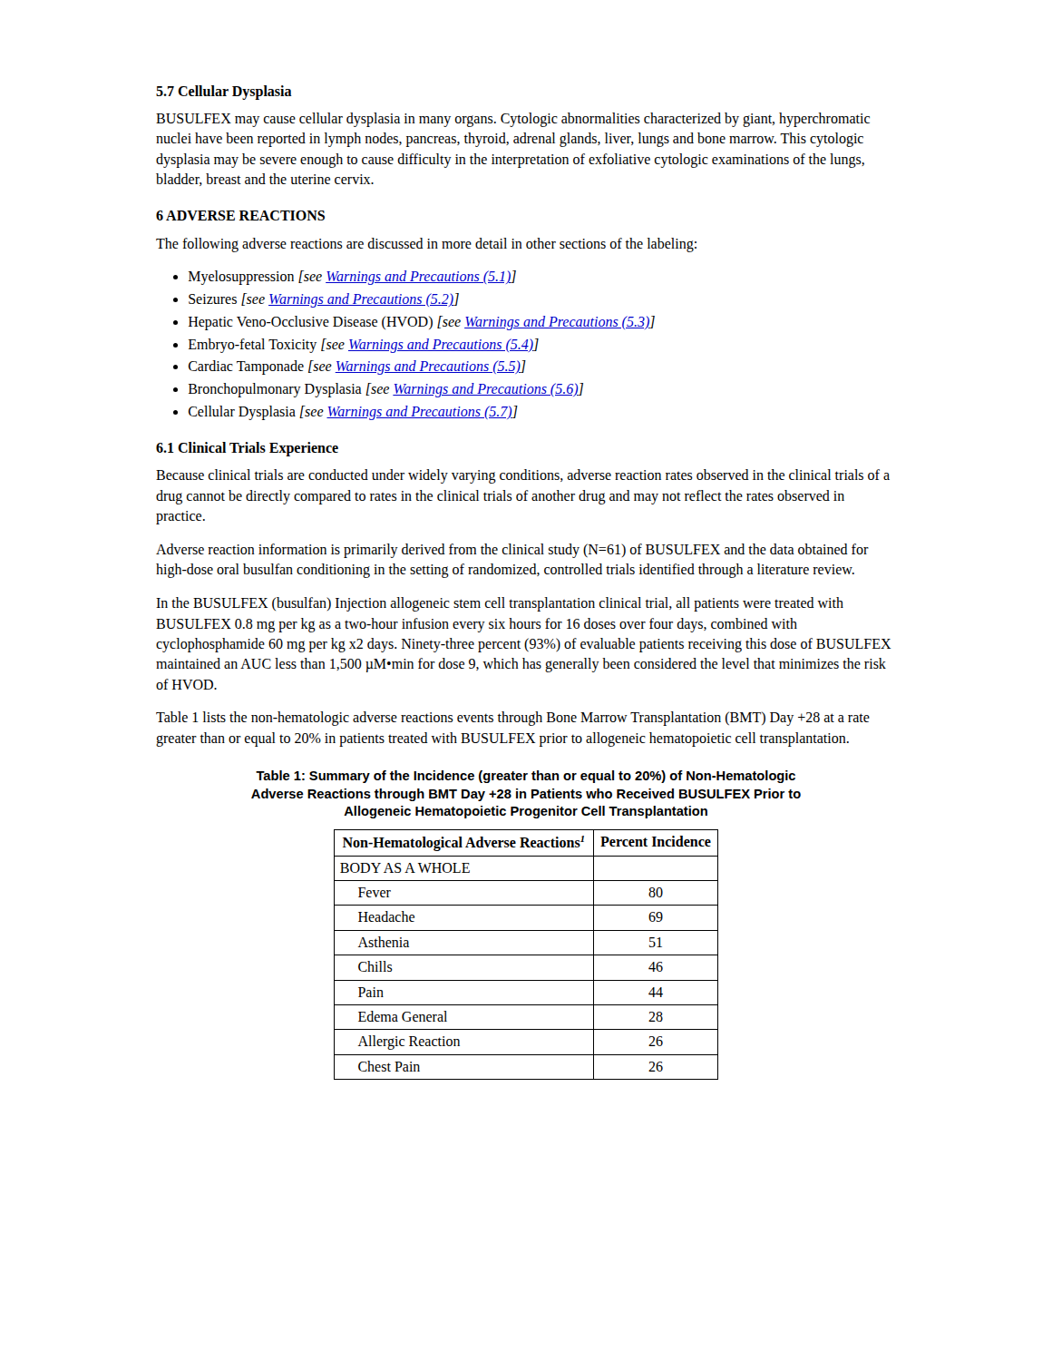5.7 Cellular Dysplasia
BUSULFEX may cause cellular dysplasia in many organs. Cytologic abnormalities characterized by giant, hyperchromatic nuclei have been reported in lymph nodes, pancreas, thyroid, adrenal glands, liver, lungs and bone marrow. This cytologic dysplasia may be severe enough to cause difficulty in the interpretation of exfoliative cytologic examinations of the lungs, bladder, breast and the uterine cervix.
6 ADVERSE REACTIONS
The following adverse reactions are discussed in more detail in other sections of the labeling:
Myelosuppression [see Warnings and Precautions (5.1)]
Seizures [see Warnings and Precautions (5.2)]
Hepatic Veno-Occlusive Disease (HVOD) [see Warnings and Precautions (5.3)]
Embryo-fetal Toxicity [see Warnings and Precautions (5.4)]
Cardiac Tamponade [see Warnings and Precautions (5.5)]
Bronchopulmonary Dysplasia [see Warnings and Precautions (5.6)]
Cellular Dysplasia [see Warnings and Precautions (5.7)]
6.1 Clinical Trials Experience
Because clinical trials are conducted under widely varying conditions, adverse reaction rates observed in the clinical trials of a drug cannot be directly compared to rates in the clinical trials of another drug and may not reflect the rates observed in practice.
Adverse reaction information is primarily derived from the clinical study (N=61) of BUSULFEX and the data obtained for high-dose oral busulfan conditioning in the setting of randomized, controlled trials identified through a literature review.
In the BUSULFEX (busulfan) Injection allogeneic stem cell transplantation clinical trial, all patients were treated with BUSULFEX 0.8 mg per kg as a two-hour infusion every six hours for 16 doses over four days, combined with cyclophosphamide 60 mg per kg x2 days. Ninety-three percent (93%) of evaluable patients receiving this dose of BUSULFEX maintained an AUC less than 1,500 µM•min for dose 9, which has generally been considered the level that minimizes the risk of HVOD.
Table 1 lists the non-hematologic adverse reactions events through Bone Marrow Transplantation (BMT) Day +28 at a rate greater than or equal to 20% in patients treated with BUSULFEX prior to allogeneic hematopoietic cell transplantation.
Table 1: Summary of the Incidence (greater than or equal to 20%) of Non-Hematologic Adverse Reactions through BMT Day +28 in Patients who Received BUSULFEX Prior to Allogeneic Hematopoietic Progenitor Cell Transplantation
| Non-Hematological Adverse Reactions 1 | Percent Incidence |
| --- | --- |
| BODY AS A WHOLE | |
| Fever | 80 |
| Headache | 69 |
| Asthenia | 51 |
| Chills | 46 |
| Pain | 44 |
| Edema General | 28 |
| Allergic Reaction | 26 |
| Chest Pain | 26 |